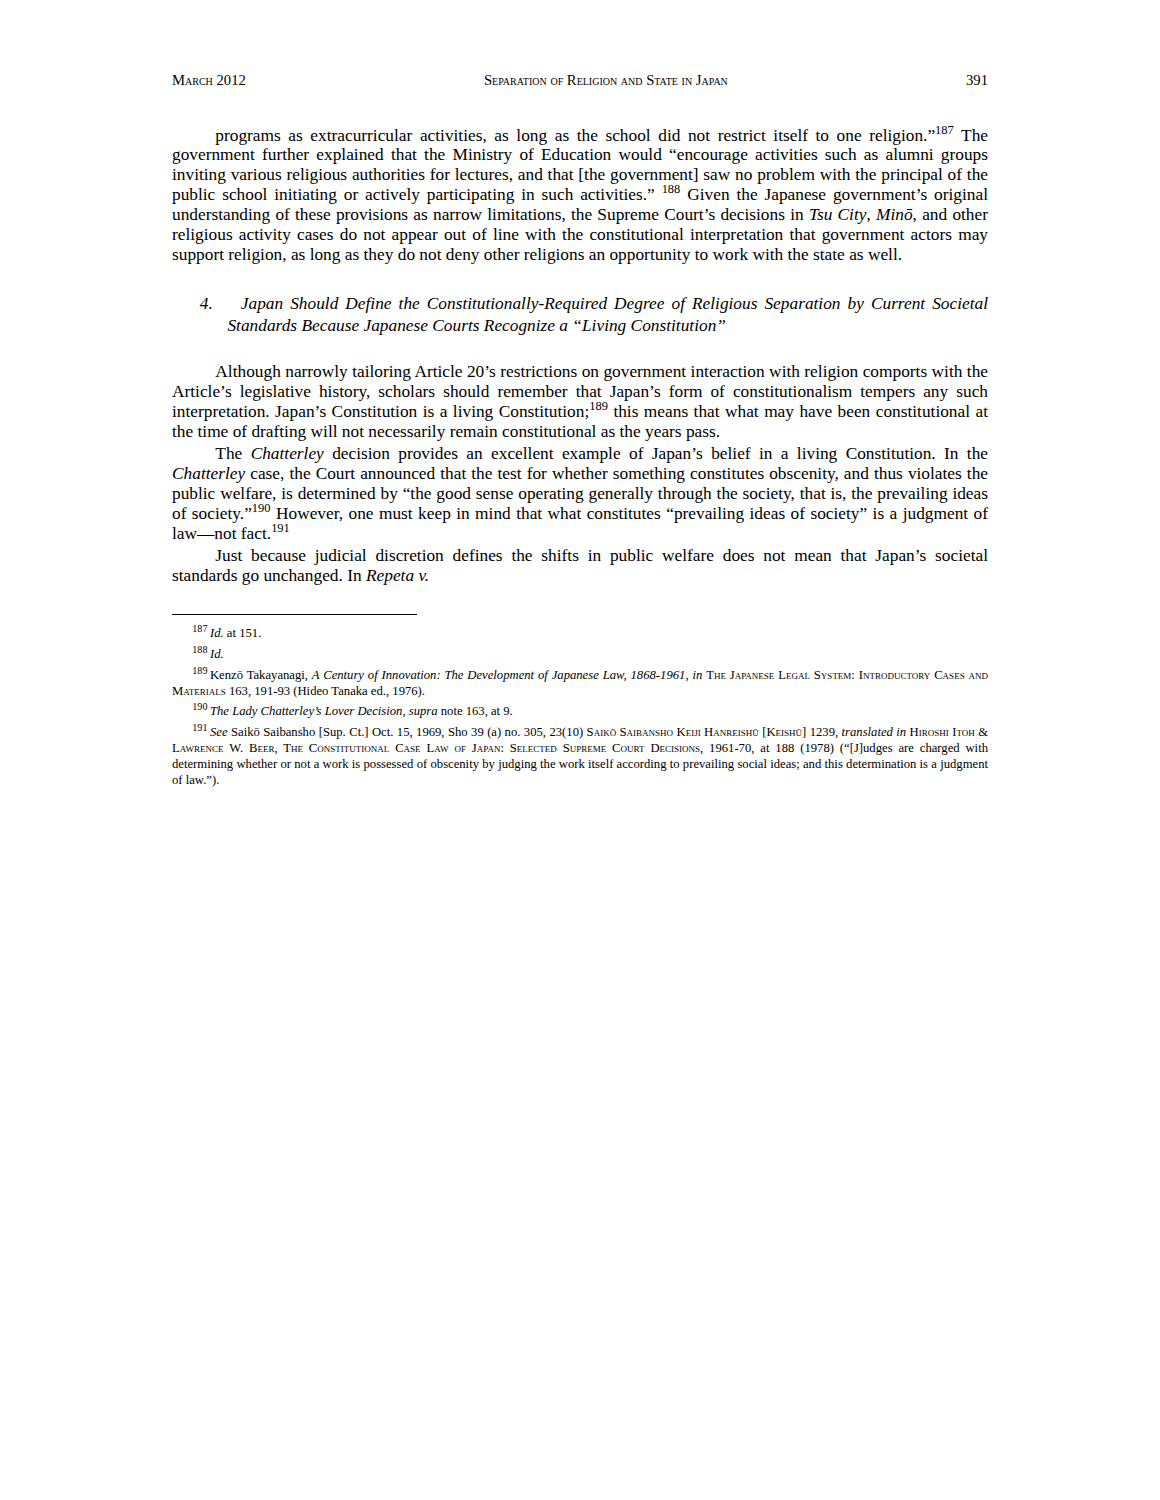March 2012 Separation of Religion and State in Japan 391
programs as extracurricular activities, as long as the school did not restrict itself to one religion.”187 The government further explained that the Ministry of Education would “encourage activities such as alumni groups inviting various religious authorities for lectures, and that [the government] saw no problem with the principal of the public school initiating or actively participating in such activities.” 188 Given the Japanese government’s original understanding of these provisions as narrow limitations, the Supreme Court’s decisions in Tsu City, Minō, and other religious activity cases do not appear out of line with the constitutional interpretation that government actors may support religion, as long as they do not deny other religions an opportunity to work with the state as well.
4. Japan Should Define the Constitutionally-Required Degree of Religious Separation by Current Societal Standards Because Japanese Courts Recognize a “Living Constitution”
Although narrowly tailoring Article 20’s restrictions on government interaction with religion comports with the Article’s legislative history, scholars should remember that Japan’s form of constitutionalism tempers any such interpretation. Japan’s Constitution is a living Constitution;189 this means that what may have been constitutional at the time of drafting will not necessarily remain constitutional as the years pass.
The Chatterley decision provides an excellent example of Japan’s belief in a living Constitution. In the Chatterley case, the Court announced that the test for whether something constitutes obscenity, and thus violates the public welfare, is determined by “the good sense operating generally through the society, that is, the prevailing ideas of society.”190 However, one must keep in mind that what constitutes “prevailing ideas of society” is a judgment of law—not fact.191
Just because judicial discretion defines the shifts in public welfare does not mean that Japan’s societal standards go unchanged. In Repeta v.
187 Id. at 151.
188 Id.
189 Kenzō Takayanagi, A Century of Innovation: The Development of Japanese Law, 1868-1961, in The Japanese Legal System: Introductory Cases and Materials 163, 191-93 (Hideo Tanaka ed., 1976).
190 The Lady Chatterley’s Lover Decision, supra note 163, at 9.
191 See Saikō Saibansho [Sup. Ct.] Oct. 15, 1969, Sho 39 (a) no. 305, 23(10) Saikō Saibansho Keiji Hanreishū [Keishū] 1239, translated in Hiroshi Itoh & Lawrence W. Beer, The Constitutional Case Law of Japan: Selected Supreme Court Decisions, 1961-70, at 188 (1978) (“[J]udges are charged with determining whether or not a work is possessed of obscenity by judging the work itself according to prevailing social ideas; and this determination is a judgment of law.”).